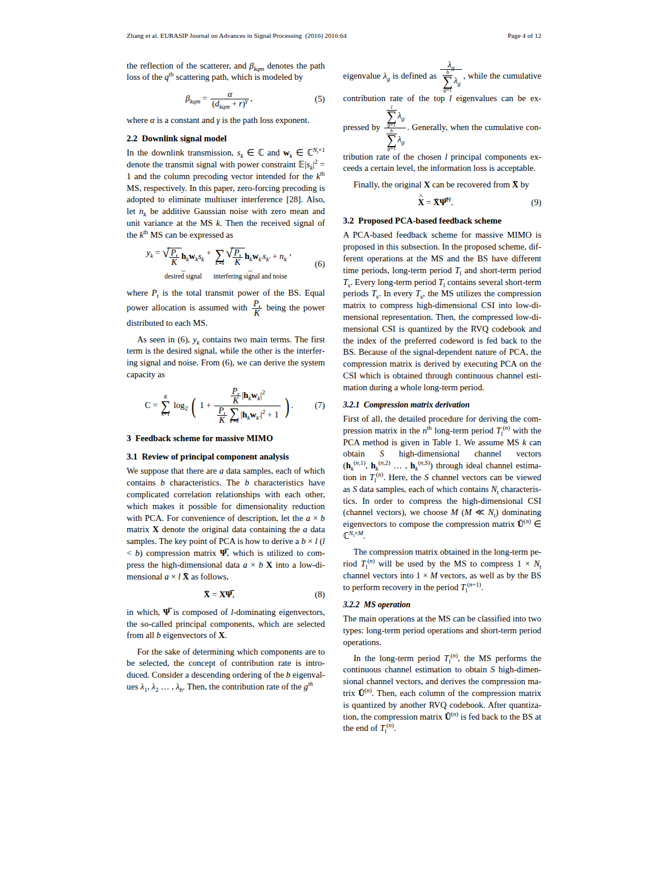Zhang et al. EURASIP Journal on Advances in Signal Processing (2016) 2016:64
Page 4 of 12
the reflection of the scatterer, and βkqm denotes the path loss of the qth scattering path, which is modeled by
βkqm = α(dkqm + r)γ,
(5)
where α is a constant and γ is the path loss exponent.
2.2 Downlink signal model
In the downlink transmission, sk ∈ ℂ and wk ∈ ℂNt×1 denote the transmit signal with power constraint 𝔼|sk|2 = 1 and the column precoding vector intended for the kth MS, respectively. In this paper, zero-forcing precoding is adopted to eliminate multiuser interference [28]. Also, let nk be additive Gaussian noise with zero mean and unit variance at the MS k. Then the received signal of the kth MS can be expressed as
yk = Pt K hkwksk ⏟ desired signal + ∑k′≠k Pt K hkwk′sk′ + nk ⏟ interfering signal and noise ,
(6)
where Pt is the total transmit power of the BS. Equal power allocation is assumed with Pt K being the power distributed to each MS.
As seen in (6), yk contains two main terms. The first term is the desired signal, while the other is the interfering signal and noise. From (6), we can derive the system capacity as
C = K∑k=1 log2 ( 1 + Pt K|hkwk|2 Pt K∑k′≠k|hkwk′|2 + 1 ).
(7)
3 Feedback scheme for massive MIMO
3.1 Review of principal component analysis
We suppose that there are a data samples, each of which contains b characteristics. The b characteristics have complicated correlation relationships with each other, which makes it possible for dimensionality reduction with PCA. For convenience of description, let the a × b matrix X denote the original data containing the a data samples. The key point of PCA is how to derive a b × l (l < b) compression matrix Ψ̅, which is utilized to compress the high-dimensional data a × b X into a low-dimensional a × l X̄ as follows,
X̄ = XΨ̅,
(8)
in which, Ψ̅ is composed of l-dominating eigenvectors, the so-called principal components, which are selected from all b eigenvectors of X.
For the sake of determining which components are to be selected, the concept of contribution rate is introduced. Consider a descending ordering of the b eigenvalues λ1, λ2 … , λb. Then, the contribution rate of the gth
eigenvalue λg is defined as λg b∑g=1 λg, while the cumulative contribution rate of the top l eigenvalues can be expressed by l∑g=1 λg b∑g=1 λg. Generally, when the cumulative contribution rate of the chosen l principal components exceeds a certain level, the information loss is acceptable.
Finally, the original X can be recovered from X̄ by
X = X̄Ψ̅H.
(9)
3.2 Proposed PCA-based feedback scheme
A PCA-based feedback scheme for massive MIMO is proposed in this subsection. In the proposed scheme, different operations at the MS and the BS have different time periods, long-term period Tl and short-term period Ts. Every long-term period Tl contains several short-term periods Ts. In every Ts, the MS utilizes the compression matrix to compress high-dimensional CSI into low-dimensional representation. Then, the compressed low-dimensional CSI is quantized by the RVQ codebook and the index of the preferred codeword is fed back to the BS. Because of the signal-dependent nature of PCA, the compression matrix is derived by executing PCA on the CSI which is obtained through continuous channel estimation during a whole long-term period.
3.2.1 Compression matrix derivation
First of all, the detailed procedure for deriving the compression matrix in the nth long-term period Tl(n) with the PCA method is given in Table 1. We assume MS k can obtain S high-dimensional channel vectors (hk(n,1), hk(n,2) … , hk(n,S)) through ideal channel estimation in Tl(n). Here, the S channel vectors can be viewed as S data samples, each of which contains Nt characteristics. In order to compress the high-dimensional CSI (channel vectors), we choose M (M ≪ Nt) dominating eigenvectors to compose the compression matrix Ū(n) ∈ ℂNt×M.
The compression matrix obtained in the long-term period Tl(n) will be used by the MS to compress 1 × Nt channel vectors into 1 × M vectors, as well as by the BS to perform recovery in the period Tl(n+1).
3.2.2 MS operation
The main operations at the MS can be classified into two types: long-term period operations and short-term period operations.
In the long-term period Tl(n), the MS performs the continuous channel estimation to obtain S high-dimensional channel vectors, and derives the compression matrix Ū(n). Then, each column of the compression matrix is quantized by another RVQ codebook. After quantization, the compression matrix Ū(n) is fed back to the BS at the end of Tl(n).